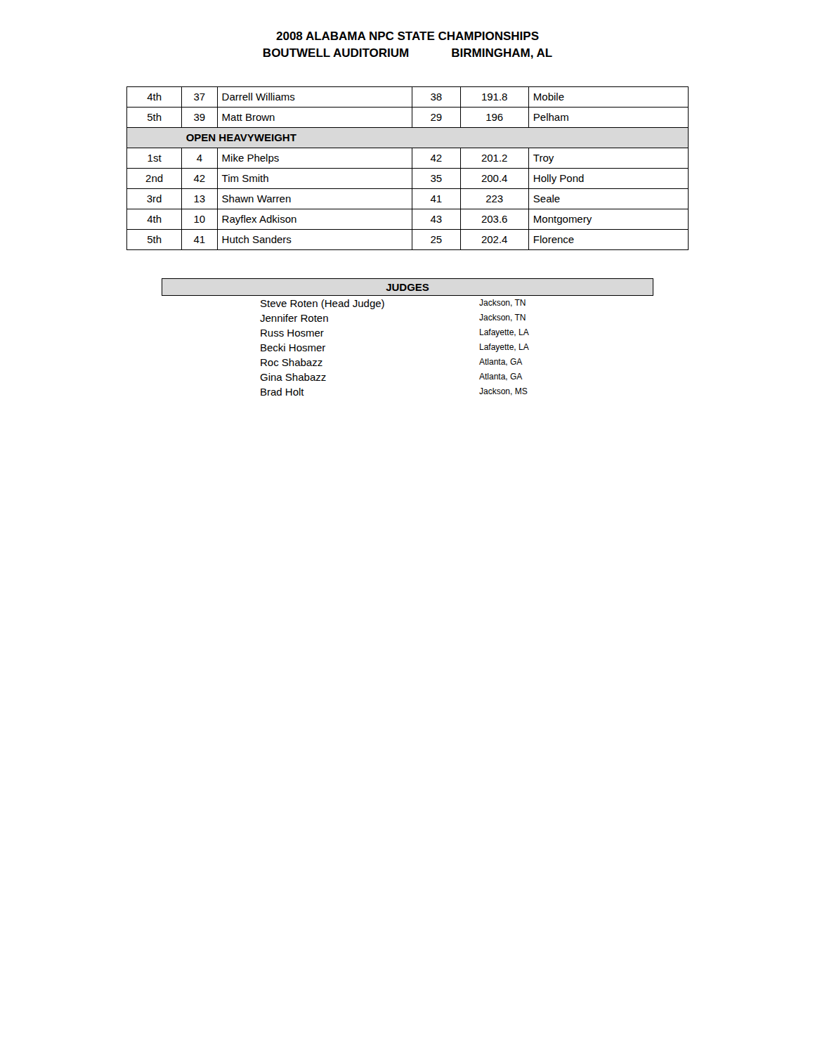2008 ALABAMA NPC STATE CHAMPIONSHIPS BOUTWELL AUDITORIUM BIRMINGHAM, AL
| 4th | 37 | Darrell Williams | 38 | 191.8 | Mobile |
| 5th | 39 | Matt Brown | 29 | 196 | Pelham |
| | OPEN HEAVYWEIGHT |
| 1st | 4 | Mike Phelps | 42 | 201.2 | Troy |
| 2nd | 42 | Tim Smith | 35 | 200.4 | Holly Pond |
| 3rd | 13 | Shawn Warren | 41 | 223 | Seale |
| 4th | 10 | Rayflex Adkison | 43 | 203.6 | Montgomery |
| 5th | 41 | Hutch Sanders | 25 | 202.4 | Florence |
JUDGES
| Steve Roten (Head Judge) | Jackson, TN |
| Jennifer Roten | Jackson, TN |
| Russ Hosmer | Lafayette, LA |
| Becki Hosmer | Lafayette, LA |
| Roc Shabazz | Atlanta, GA |
| Gina Shabazz | Atlanta, GA |
| Brad Holt | Jackson, MS |